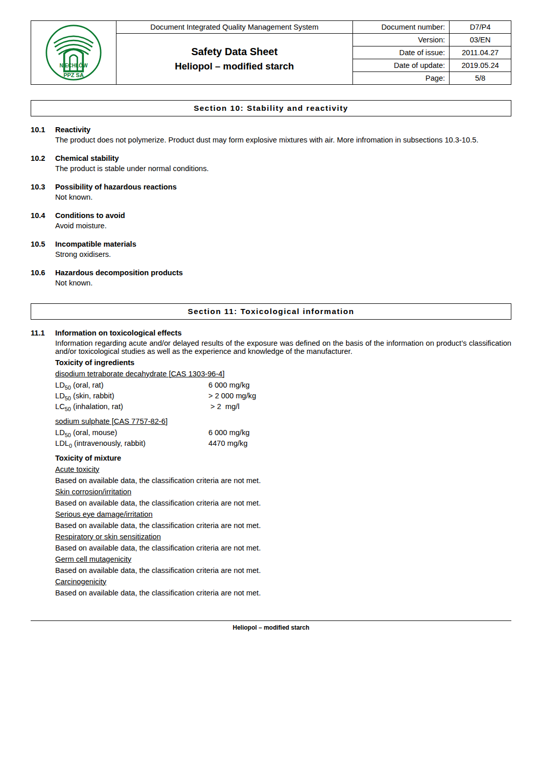| NIECHLÓW PPZ SA | Document Integrated Quality Management System | Document number: | D7/P4 |
| Safety Data Sheet Heliopol – modified starch | Version: | 03/EN |
| Date of issue: | 2011.04.27 |
| Date of update: | 2019.05.24 |
| Page: | 5/8 |
Section 10: Stability and reactivity
10.1
Reactivity
The product does not polymerize. Product dust may form explosive mixtures with air. More infromation in subsections 10.3-10.5.
10.2
Chemical stability
The product is stable under normal conditions.
10.3
Possibility of hazardous reactions
Not known.
10.4
Conditions to avoid
Avoid moisture.
10.5
Incompatible materials
Strong oxidisers.
10.6
Hazardous decomposition products
Not known.
Section 11: Toxicological information
11.1
Information on toxicological effects
Information regarding acute and/or delayed results of the exposure was defined on the basis of the information on product’s classification and/or toxicological studies as well as the experience and knowledge of the manufacturer.
Toxicity of ingredients
disodium tetraborate decahydrate [CAS 1303-96-4]
| LD 50 (oral, rat) | 6 000 mg/kg |
| LD 50 (skin, rabbit) | > 2 000 mg/kg |
| LC 50 (inhalation, rat) | > 2 mg/l |
sodium sulphate [CAS 7757-82-6]
| LD 50 (oral, mouse) | 6 000 mg/kg |
| LDL 0 (intravenously, rabbit) | 4470 mg/kg |
Toxicity of mixture
Acute toxicity
Based on available data, the classification criteria are not met.
Skin corrosion/irritation
Based on available data, the classification criteria are not met.
Serious eye damage/irritation
Based on available data, the classification criteria are not met.
Respiratory or skin sensitization
Based on available data, the classification criteria are not met.
Germ cell mutagenicity
Based on available data, the classification criteria are not met.
Carcinogenicity
Based on available data, the classification criteria are not met.
Heliopol – modified starch